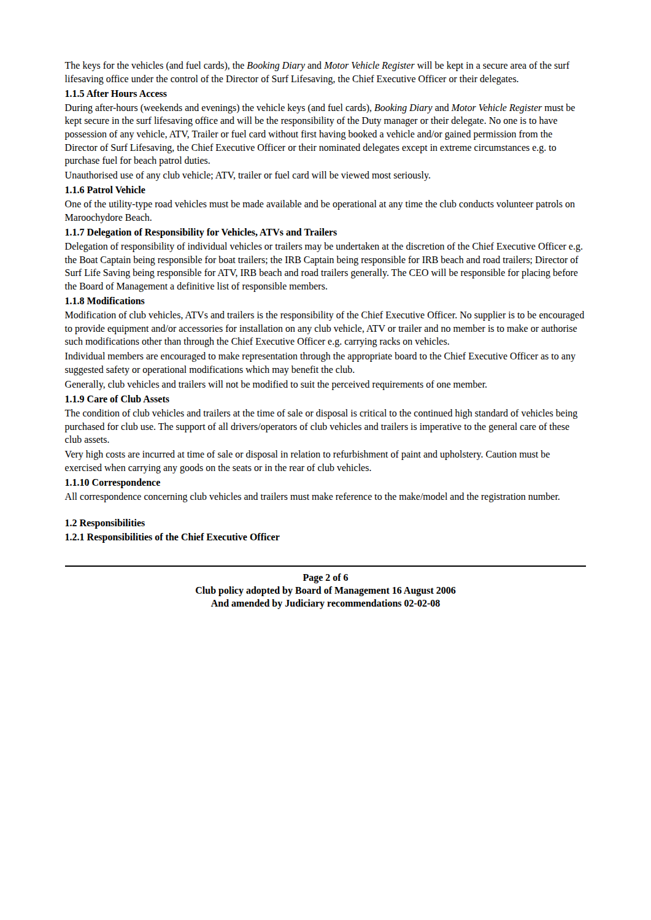The keys for the vehicles (and fuel cards), the Booking Diary and Motor Vehicle Register will be kept in a secure area of the surf lifesaving office under the control of the Director of Surf Lifesaving, the Chief Executive Officer or their delegates.
1.1.5 After Hours Access
During after-hours (weekends and evenings) the vehicle keys (and fuel cards), Booking Diary and Motor Vehicle Register must be kept secure in the surf lifesaving office and will be the responsibility of the Duty manager or their delegate. No one is to have possession of any vehicle, ATV, Trailer or fuel card without first having booked a vehicle and/or gained permission from the Director of Surf Lifesaving, the Chief Executive Officer or their nominated delegates except in extreme circumstances e.g. to purchase fuel for beach patrol duties.
Unauthorised use of any club vehicle; ATV, trailer or fuel card will be viewed most seriously.
1.1.6 Patrol Vehicle
One of the utility-type road vehicles must be made available and be operational at any time the club conducts volunteer patrols on Maroochydore Beach.
1.1.7 Delegation of Responsibility for Vehicles, ATVs and Trailers
Delegation of responsibility of individual vehicles or trailers may be undertaken at the discretion of the Chief Executive Officer e.g. the Boat Captain being responsible for boat trailers; the IRB Captain being responsible for IRB beach and road trailers; Director of Surf Life Saving being responsible for ATV, IRB beach and road trailers generally. The CEO will be responsible for placing before the Board of Management a definitive list of responsible members.
1.1.8 Modifications
Modification of club vehicles, ATVs and trailers is the responsibility of the Chief Executive Officer. No supplier is to be encouraged to provide equipment and/or accessories for installation on any club vehicle, ATV or trailer and no member is to make or authorise such modifications other than through the Chief Executive Officer e.g. carrying racks on vehicles.
Individual members are encouraged to make representation through the appropriate board to the Chief Executive Officer as to any suggested safety or operational modifications which may benefit the club.
Generally, club vehicles and trailers will not be modified to suit the perceived requirements of one member.
1.1.9 Care of Club Assets
The condition of club vehicles and trailers at the time of sale or disposal is critical to the continued high standard of vehicles being purchased for club use. The support of all drivers/operators of club vehicles and trailers is imperative to the general care of these club assets.
Very high costs are incurred at time of sale or disposal in relation to refurbishment of paint and upholstery. Caution must be exercised when carrying any goods on the seats or in the rear of club vehicles.
1.1.10 Correspondence
All correspondence concerning club vehicles and trailers must make reference to the make/model and the registration number.
1.2 Responsibilities
1.2.1 Responsibilities of the Chief Executive Officer
Page 2 of 6
Club policy adopted by Board of Management 16 August 2006
And amended by Judiciary recommendations 02-02-08